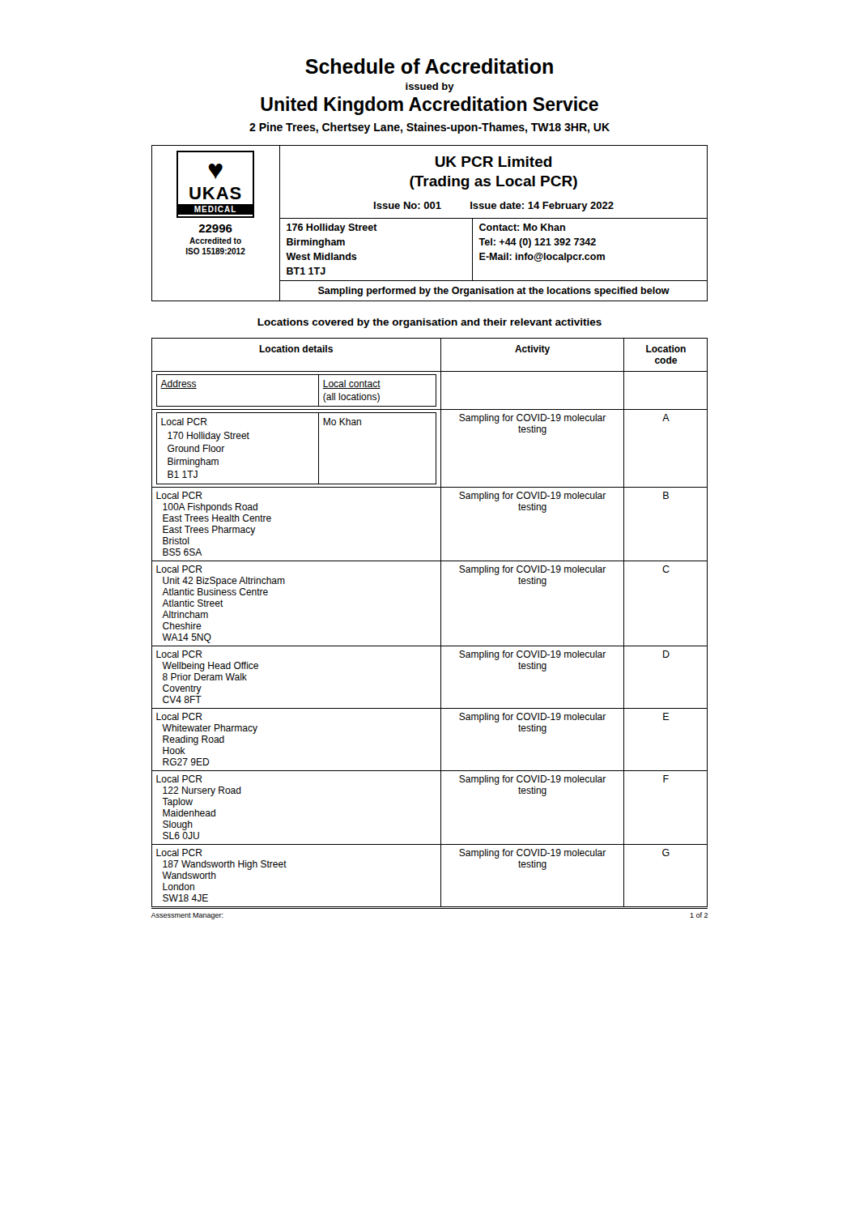Schedule of Accreditation
issued by
United Kingdom Accreditation Service
2 Pine Trees, Chertsey Lane, Staines-upon-Thames, TW18 3HR, UK
| ♥ UKAS MEDICAL 22996 Accredited to ISO 15189:2012 | UK PCR Limited (Trading as Local PCR) Issue No: 001 Issue date : 14 February 2022 / 176 Holliday Street Birmingham West Midlands BT1 1TJ / Contact: Mo Khan Tel: +44 (0) 121 392 7342 E-Mail: info@localpcr.com / Sampling performed by the Organisation at the locations specified below |
Locations covered by the organisation and their relevant activities
| Location details | Activity | Location code |
| --- | --- | --- |
| / Address / Local contact (all locations) / | | |
| / Local PCR 170 Holliday Street Ground Floor Birmingham B1 1TJ / Mo Khan / | Sampling for COVID-19 molecular testing | A |
| Local PCR 100A Fishponds Road East Trees Health Centre East Trees Pharmacy Bristol BS5 6SA | Sampling for COVID-19 molecular testing | B |
| Local PCR Unit 42 BizSpace Altrincham Atlantic Business Centre Atlantic Street Altrincham Cheshire WA14 5NQ | Sampling for COVID-19 molecular testing | C |
| Local PCR Wellbeing Head Office 8 Prior Deram Walk Coventry CV4 8FT | Sampling for COVID-19 molecular testing | D |
| Local PCR Whitewater Pharmacy Reading Road Hook RG27 9ED | Sampling for COVID-19 molecular testing | E |
| Local PCR 122 Nursery Road Taplow Maidenhead Slough SL6 0JU | Sampling for COVID-19 molecular testing | F |
| Local PCR 187 Wandsworth High Street Wandsworth London SW18 4JE | Sampling for COVID-19 molecular testing | G |
Assessment Manager: 1 of 2